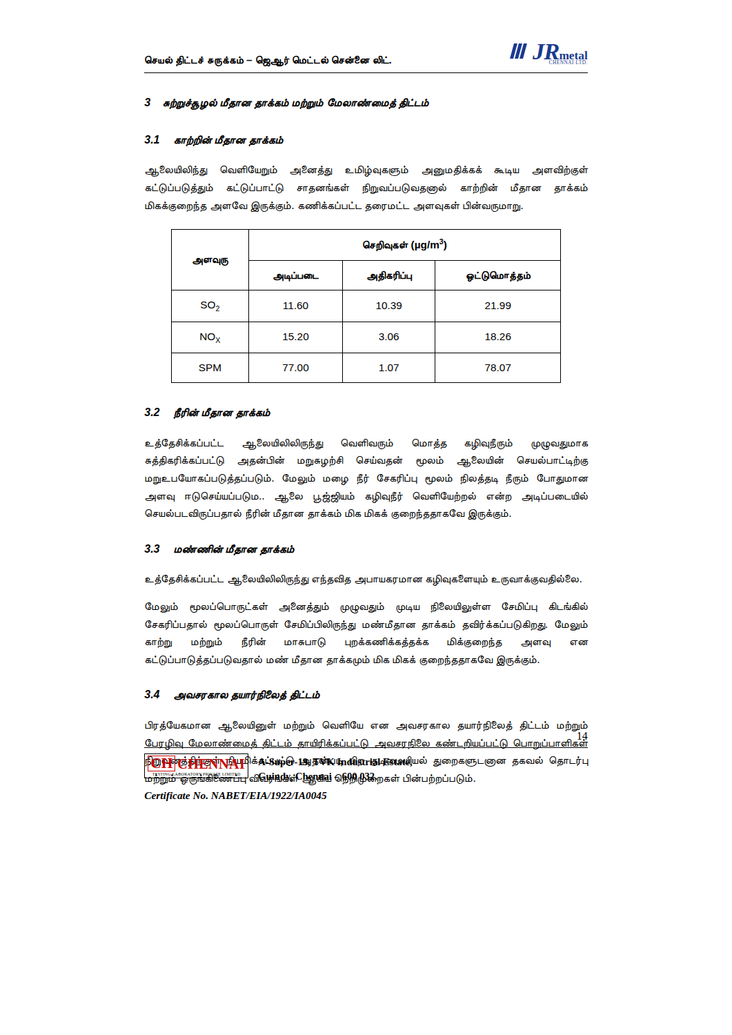செயல் திட்டச் சுருக்கம் – ஜெஆர் மெட்டல் சென்னை லிட்.
JR metal CHENNAI LTD.
3சுற்றுச்சூழல் மீதான தாக்கம் மற்றும் மேலாண்மைத் திட்டம்
3.1காற்றின் மீதான தாக்கம்
ஆலையிலிந்து வெளியேறும் அனைத்து உமிழ்வுகளும் அனுமதிக்கக் கூடிய அளவிற்குள் கட்டுப்படுத்தும் கட்டுப்பாட்டு சாதனங்கள் நிறுவப்படுவதனால் காற்றின் மீதான தாக்கம் மிகக்குறைந்த அளவே இருக்கும். கணிக்கப்பட்ட தரைமட்ட அளவுகள் பின்வருமாறு.
| அளவுரு | செறிவுகள் (µg/m 3 ) |
| --- | --- |
| அடிப்படை | அதிகரிப்பு | ஒட்டுமொத்தம் |
| SO 2 | 11.60 | 10.39 | 21.99 |
| NO X | 15.20 | 3.06 | 18.26 |
| SPM | 77.00 | 1.07 | 78.07 |
3.2நீரின் மீதான தாக்கம்
உத்தேசிக்கப்பட்ட ஆலையிலிலிருந்து வெளிவரும் மொத்த கழிவுநீரும் முழுவதுமாக சுத்திகரிக்கப்பட்டு அதன்பின் மறுசுழற்சி செய்வதன் மூலம் ஆலையின் செயல்பாட்டிற்கு மறுஉபயோகப்படுத்தப்படும். மேலும் மழை நீர் சேகரிப்பு மூலம் நிலத்தடி நீரும் போதுமான அளவு ஈடுசெய்யப்படும.. ஆலை பூஜ்ஜியம் கழிவுநீர் வெளியேற்றல் என்ற அடிப்படையில் செயல்படவிருப்பதால் நீரின் மீதான தாக்கம் மிக மிகக் குறைந்ததாகவே இருக்கும்.
3.3மண்ணின் மீதான தாக்கம்
உத்தேசிக்கப்பட்ட ஆலையிலிலிருந்து எந்தவித அபாயகரமான கழிவுகளையும் உருவாக்குவதில்லை.
மேலும் மூலப்பொருட்கள் அனைத்தும் முழுவதும் முடிய நிலையிலுள்ள சேமிப்பு கிடங்கில் சேகரிப்பதால் மூலப்பொருள் சேமிப்பிலிருந்து மண்மீதான தாக்கம் தவிர்க்கப்படுகிறது. மேலும் காற்று மற்றும் நீரின் மாசுபாடு புறக்கணிக்கத்தக்க மிக்குறைந்த அளவு என கட்டுப்பாடுத்தப்படுவதால் மண் மீதான தாக்கமும் மிக மிகக் குறைந்ததாகவே இருக்கும்.
3.4அவசரகால தயார்நிலைத் திட்டம்
பிரத்யேகமான ஆலையினுள் மற்றும் வெளியே என அவசரகால தயார்நிலைத் திட்டம் மற்றும் பேரழிவு மேலாண்மைத் திட்டம் தாயிரிக்கப்பட்டு அவசரநிலை கண்டறியப்பட்டு பொறுப்பாளிகள் நிறுவனத்திற்குள் நியமிக்கப்பட்டு அதன்படி பிற குடிமையியல் துறைகளுடனான தகவல் தொடர்பு மற்றும் ஒருங்கிணைப்பு விவரங்கள் ஆகிய நெறிமுறைகள் பின்பற்றப்படும்.
14
CH CHENNAI
TESTING LABORATORY PRIVATE LIMITED
A-Super-19, TVK Industrial Estate,
Guindy, Chennai – 600 032.
Certificate No. NABET/EIA/1922/IA0045